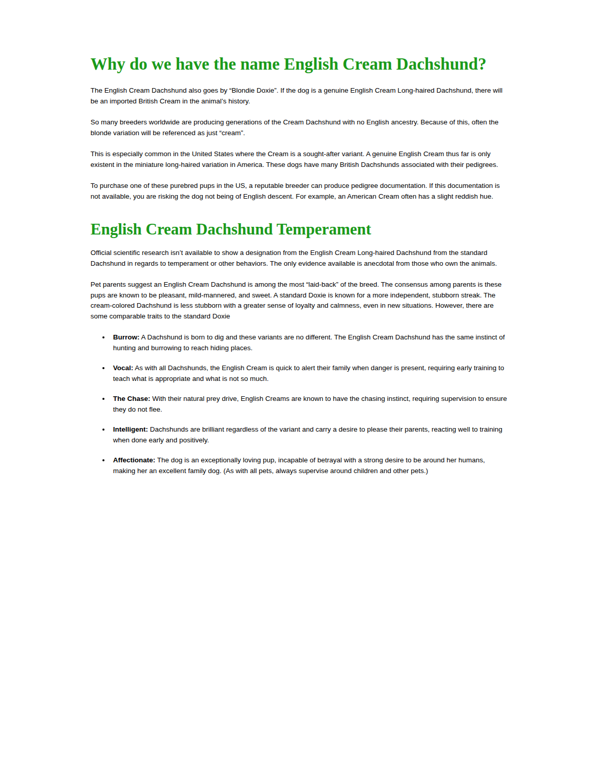Why do we have the name English Cream Dachshund?
The English Cream Dachshund also goes by “Blondie Doxie”. If the dog is a genuine English Cream Long-haired Dachshund, there will be an imported British Cream in the animal’s history.
So many breeders worldwide are producing generations of the Cream Dachshund with no English ancestry. Because of this, often the blonde variation will be referenced as just “cream”.
This is especially common in the United States where the Cream is a sought-after variant. A genuine English Cream thus far is only existent in the miniature long-haired variation in America. These dogs have many British Dachshunds associated with their pedigrees.
To purchase one of these purebred pups in the US, a reputable breeder can produce pedigree documentation. If this documentation is not available, you are risking the dog not being of English descent. For example, an American Cream often has a slight reddish hue.
English Cream Dachshund Temperament
Official scientific research isn’t available to show a designation from the English Cream Long-haired Dachshund from the standard Dachshund in regards to temperament or other behaviors. The only evidence available is anecdotal from those who own the animals.
Pet parents suggest an English Cream Dachshund is among the most “laid-back” of the breed. The consensus among parents is these pups are known to be pleasant, mild-mannered, and sweet. A standard Doxie is known for a more independent, stubborn streak. The cream-colored Dachshund is less stubborn with a greater sense of loyalty and calmness, even in new situations. However, there are some comparable traits to the standard Doxie
Burrow: A Dachshund is born to dig and these variants are no different. The English Cream Dachshund has the same instinct of hunting and burrowing to reach hiding places.
Vocal: As with all Dachshunds, the English Cream is quick to alert their family when danger is present, requiring early training to teach what is appropriate and what is not so much.
The Chase: With their natural prey drive, English Creams are known to have the chasing instinct, requiring supervision to ensure they do not flee.
Intelligent: Dachshunds are brilliant regardless of the variant and carry a desire to please their parents, reacting well to training when done early and positively.
Affectionate: The dog is an exceptionally loving pup, incapable of betrayal with a strong desire to be around her humans, making her an excellent family dog. (As with all pets, always supervise around children and other pets.)